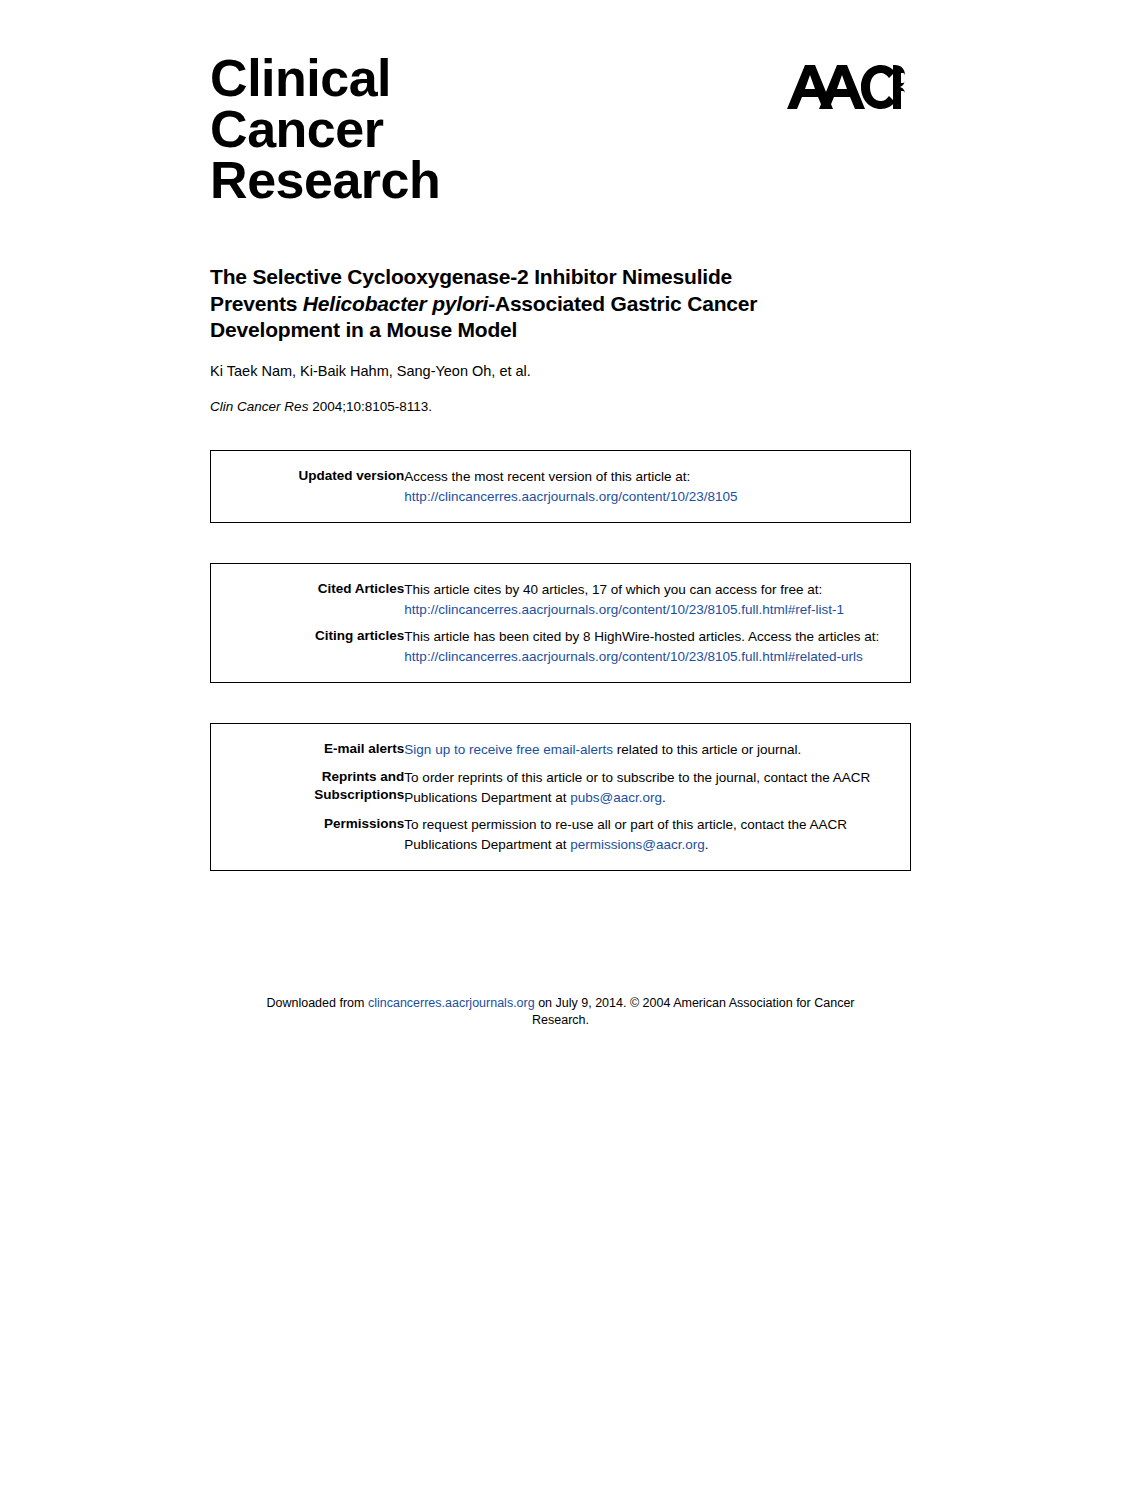Clinical Cancer Research
AACR
The Selective Cyclooxygenase-2 Inhibitor Nimesulide
Prevents Helicobacter pylori-Associated Gastric Cancer
Development in a Mouse Model
Ki Taek Nam, Ki-Baik Hahm, Sang-Yeon Oh, et al.
Clin Cancer Res 2004;10:8105-8113.
| Updated version | Access the most recent version of this article at: http://clincancerres.aacrjournals.org/content/10/23/8105 |
| Cited Articles | This article cites by 40 articles, 17 of which you can access for free at: http://clincancerres.aacrjournals.org/content/10/23/8105.full.html#ref-list-1 |
| Citing articles | This article has been cited by 8 HighWire-hosted articles. Access the articles at: http://clincancerres.aacrjournals.org/content/10/23/8105.full.html#related-urls |
| E-mail alerts | Sign up to receive free email-alerts related to this article or journal. |
| Reprints and Subscriptions | To order reprints of this article or to subscribe to the journal, contact the AACR Publications Department at pubs@aacr.org . |
| Permissions | To request permission to re-use all or part of this article, contact the AACR Publications Department at permissions@aacr.org . |
Downloaded from clincancerres.aacrjournals.org on July 9, 2014. © 2004 American Association for Cancer
Research.